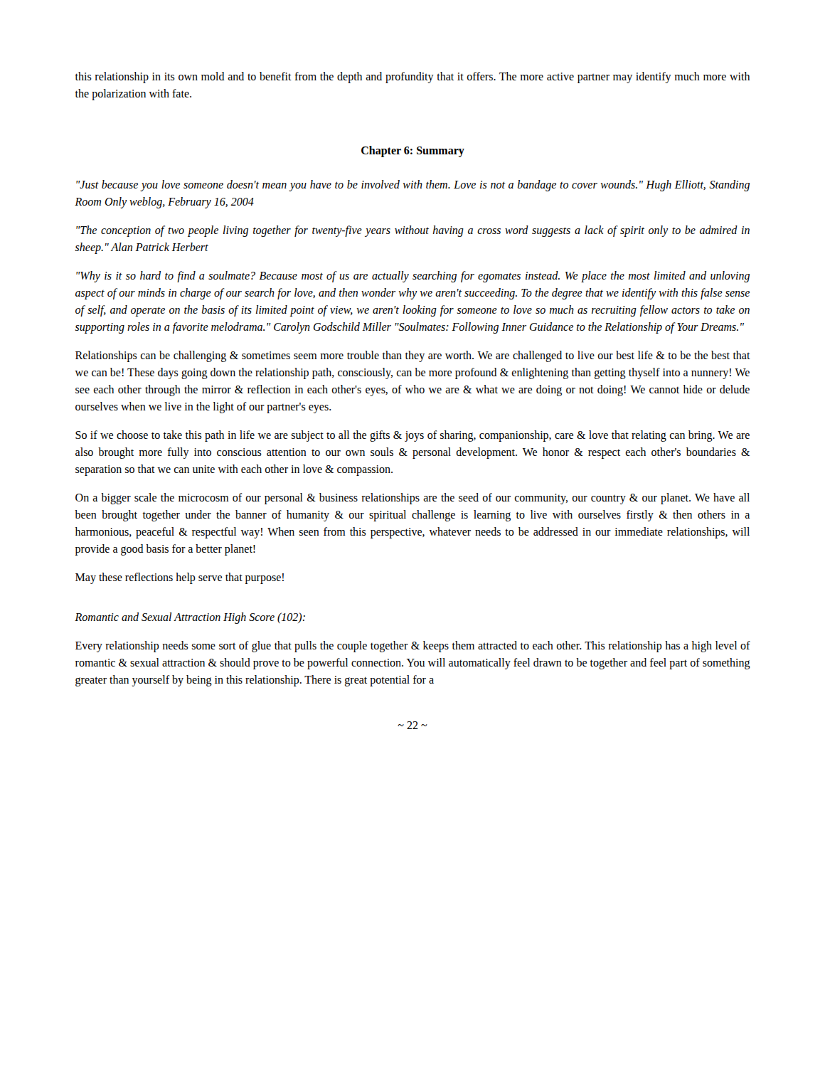this relationship in its own mold and to benefit from the depth and profundity that it offers. The more active partner may identify much more with the polarization with fate.
Chapter 6: Summary
"Just because you love someone doesn't mean you have to be involved with them. Love is not a bandage to cover wounds." Hugh Elliott, Standing Room Only weblog, February 16, 2004
"The conception of two people living together for twenty-five years without having a cross word suggests a lack of spirit only to be admired in sheep." Alan Patrick Herbert
"Why is it so hard to find a soulmate? Because most of us are actually searching for egomates instead. We place the most limited and unloving aspect of our minds in charge of our search for love, and then wonder why we aren't succeeding. To the degree that we identify with this false sense of self, and operate on the basis of its limited point of view, we aren't looking for someone to love so much as recruiting fellow actors to take on supporting roles in a favorite melodrama." Carolyn Godschild Miller "Soulmates: Following Inner Guidance to the Relationship of Your Dreams."
Relationships can be challenging & sometimes seem more trouble than they are worth. We are challenged to live our best life & to be the best that we can be! These days going down the relationship path, consciously, can be more profound & enlightening than getting thyself into a nunnery! We see each other through the mirror & reflection in each other's eyes, of who we are & what we are doing or not doing! We cannot hide or delude ourselves when we live in the light of our partner's eyes.
So if we choose to take this path in life we are subject to all the gifts & joys of sharing, companionship, care & love that relating can bring. We are also brought more fully into conscious attention to our own souls & personal development. We honor & respect each other's boundaries & separation so that we can unite with each other in love & compassion.
On a bigger scale the microcosm of our personal & business relationships are the seed of our community, our country & our planet. We have all been brought together under the banner of humanity & our spiritual challenge is learning to live with ourselves firstly & then others in a harmonious, peaceful & respectful way! When seen from this perspective, whatever needs to be addressed in our immediate relationships, will provide a good basis for a better planet!
May these reflections help serve that purpose!
Romantic and Sexual Attraction High Score (102):
Every relationship needs some sort of glue that pulls the couple together & keeps them attracted to each other. This relationship has a high level of romantic & sexual attraction & should prove to be powerful connection. You will automatically feel drawn to be together and feel part of something greater than yourself by being in this relationship. There is great potential for a
~ 22 ~